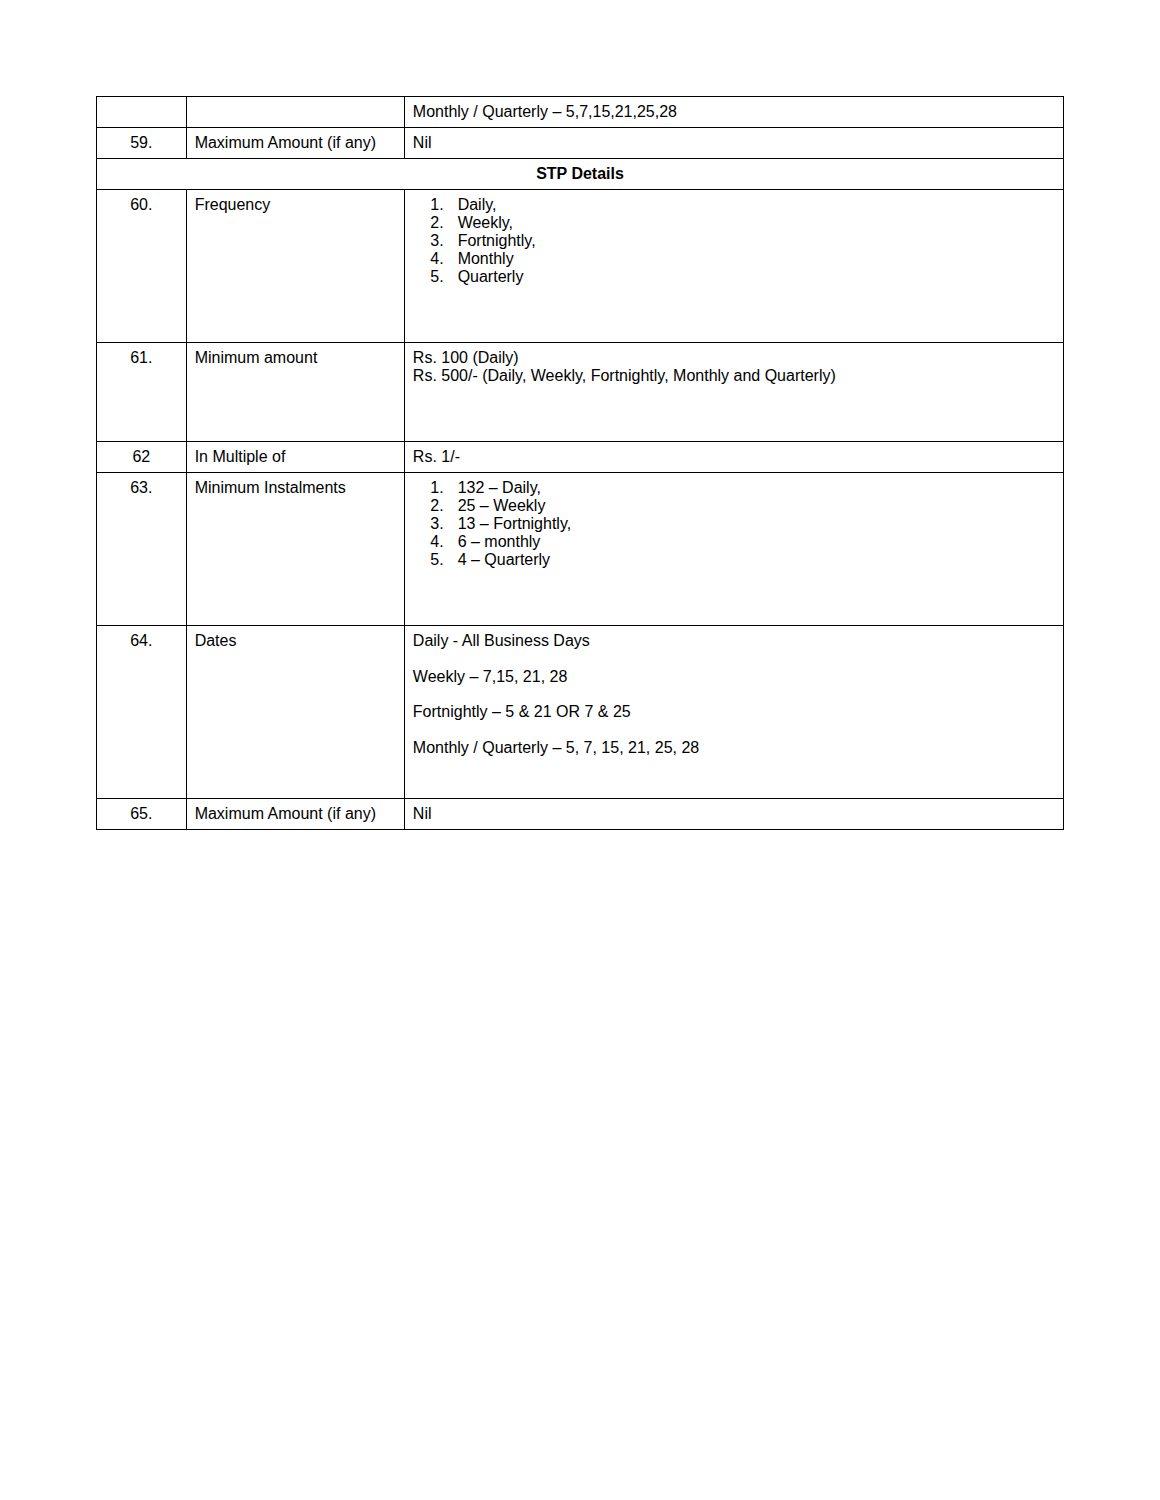| | | Monthly / Quarterly – 5,7,15,21,25,28 |
| 59. | Maximum Amount (if any) | Nil |
| STP Details |
| 60. | Frequency | Daily, Weekly, Fortnightly, Monthly Quarterly |
| 61. | Minimum amount | Rs. 100 (Daily) Rs. 500/- (Daily, Weekly, Fortnightly, Monthly and Quarterly) |
| 62 | In Multiple of | Rs. 1/- |
| 63. | Minimum Instalments | 132 – Daily, 25 – Weekly 13 – Fortnightly, 6 – monthly 4 – Quarterly |
| 64. | Dates | Daily - All Business Days Weekly – 7,15, 21, 28 Fortnightly – 5 & 21 OR 7 & 25 Monthly / Quarterly – 5, 7, 15, 21, 25, 28 |
| 65. | Maximum Amount (if any) | Nil |